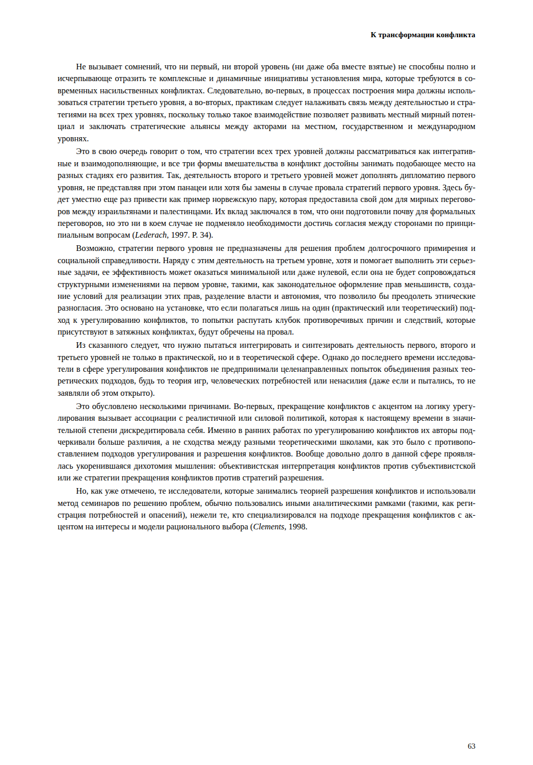К трансформации конфликта
Не вызывает сомнений, что ни первый, ни второй уровень (ни даже оба вместе взятые) не способны полно и исчерпывающе отразить те комплексные и динамичные инициативы установления мира, которые требуются в современных насильственных конфликтах. Следовательно, во-первых, в процессах построения мира должны использоваться стратегии третьего уровня, а во-вторых, практикам следует налаживать связь между деятельностью и стратегиями на всех трех уровнях, поскольку только такое взаимодействие позволяет развивать местный мирный потенциал и заключать стратегические альянсы между акторами на местном, государственном и международном уровнях.
Это в свою очередь говорит о том, что стратегии всех трех уровней должны рассматриваться как интегративные и взаимодополняющие, и все три формы вмешательства в конфликт достойны занимать подобающее место на разных стадиях его развития. Так, деятельность второго и третьего уровней может дополнять дипломатию первого уровня, не представляя при этом панацеи или хотя бы замены в случае провала стратегий первого уровня. Здесь будет уместно еще раз привести как пример норвежскую пару, которая предоставила свой дом для мирных переговоров между израильтянами и палестинцами. Их вклад заключался в том, что они подготовили почву для формальных переговоров, но это ни в коем случае не подменяло необходимости достичь согласия между сторонами по принципиальным вопросам (Lederach, 1997. P. 34).
Возможно, стратегии первого уровня не предназначены для решения проблем долгосрочного примирения и социальной справедливости. Наряду с этим деятельность на третьем уровне, хотя и помогает выполнить эти серьезные задачи, ее эффективность может оказаться минимальной или даже нулевой, если она не будет сопровождаться структурными изменениями на первом уровне, такими, как законодательное оформление прав меньшинств, создание условий для реализации этих прав, разделение власти и автономия, что позволило бы преодолеть этнические разногласия. Это основано на установке, что если полагаться лишь на один (практический или теоретический) подход к урегулированию конфликтов, то попытки распутать клубок противоречивых причин и следствий, которые присутствуют в затяжных конфликтах, будут обречены на провал.
Из сказанного следует, что нужно пытаться интегрировать и синтезировать деятельность первого, второго и третьего уровней не только в практической, но и в теоретической сфере. Однако до последнего времени исследователи в сфере урегулирования конфликтов не предпринимали целенаправленных попыток объединения разных теоретических подходов, будь то теория игр, человеческих потребностей или ненасилия (даже если и пытались, то не заявляли об этом открыто).
Это обусловлено несколькими причинами. Во-первых, прекращение конфликтов с акцентом на логику урегулирования вызывает ассоциации с реалистичной или силовой политикой, которая к настоящему времени в значительной степени дискредитировала себя. Именно в ранних работах по урегулированию конфликтов их авторы подчеркивали больше различия, а не сходства между разными теоретическими школами, как это было с противопоставлением подходов урегулирования и разрешения конфликтов. Вообще довольно долго в данной сфере проявлялась укоренившаяся дихотомия мышления: объективистская интерпретация конфликтов против субъективистской или же стратегии прекращения конфликтов против стратегий разрешения.
Но, как уже отмечено, те исследователи, которые занимались теорией разрешения конфликтов и использовали метод семинаров по решению проблем, обычно пользовались иными аналитическими рамками (такими, как регистрация потребностей и опасений), нежели те, кто специализировался на подходе прекращения конфликтов с акцентом на интересы и модели рационального выбора (Clements, 1998.
63